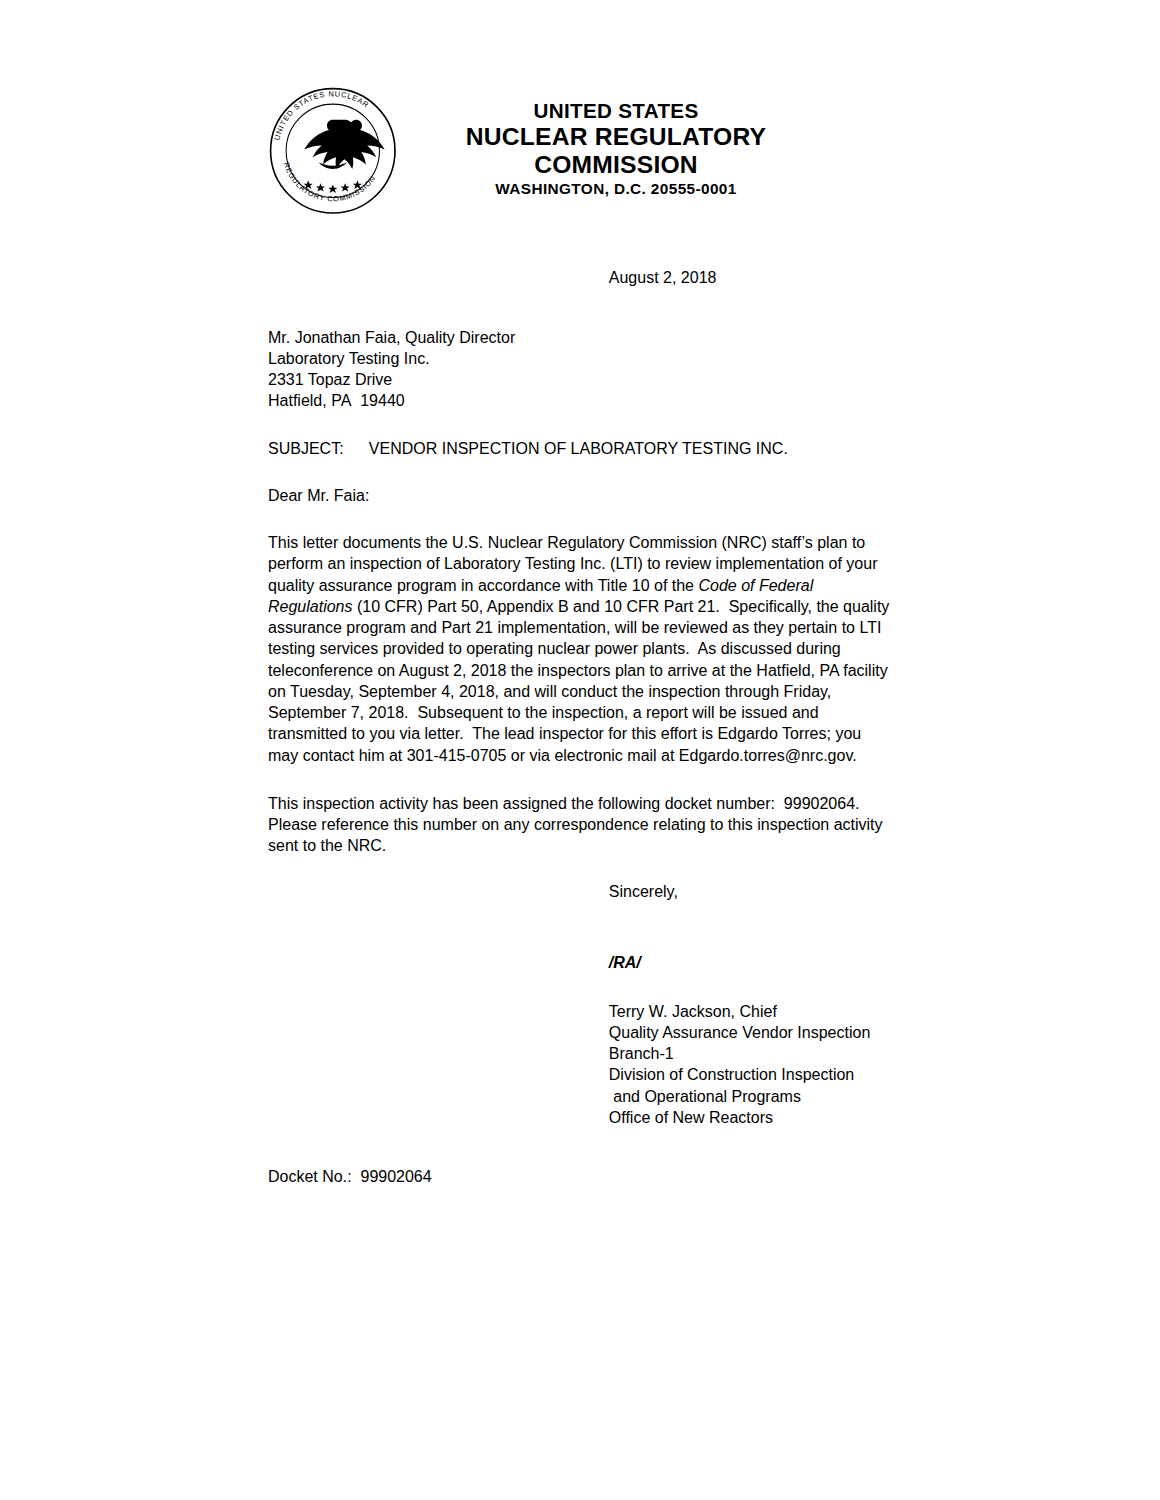UNITED STATES NUCLEAR REGULATORY COMMISSION
UNITED STATES
NUCLEAR REGULATORY COMMISSION
WASHINGTON, D.C. 20555-0001
August 2, 2018
Mr. Jonathan Faia, Quality Director
Laboratory Testing Inc.
2331 Topaz Drive
Hatfield, PA 19440
SUBJECT: VENDOR INSPECTION OF LABORATORY TESTING INC.
Dear Mr. Faia:
This letter documents the U.S. Nuclear Regulatory Commission (NRC) staff’s plan to perform an inspection of Laboratory Testing Inc. (LTI) to review implementation of your quality assurance program in accordance with Title 10 of the Code of Federal Regulations (10 CFR) Part 50, Appendix B and 10 CFR Part 21. Specifically, the quality assurance program and Part 21 implementation, will be reviewed as they pertain to LTI testing services provided to operating nuclear power plants. As discussed during teleconference on August 2, 2018 the inspectors plan to arrive at the Hatfield, PA facility on Tuesday, September 4, 2018, and will conduct the inspection through Friday, September 7, 2018. Subsequent to the inspection, a report will be issued and transmitted to you via letter. The lead inspector for this effort is Edgardo Torres; you may contact him at 301-415-0705 or via electronic mail at Edgardo.torres@nrc.gov.
This inspection activity has been assigned the following docket number: 99902064. Please reference this number on any correspondence relating to this inspection activity sent to the NRC.
Sincerely,
/RA/
Terry W. Jackson, Chief
Quality Assurance Vendor Inspection Branch-1
Division of Construction Inspection
and Operational Programs
Office of New Reactors
Docket No.: 99902064